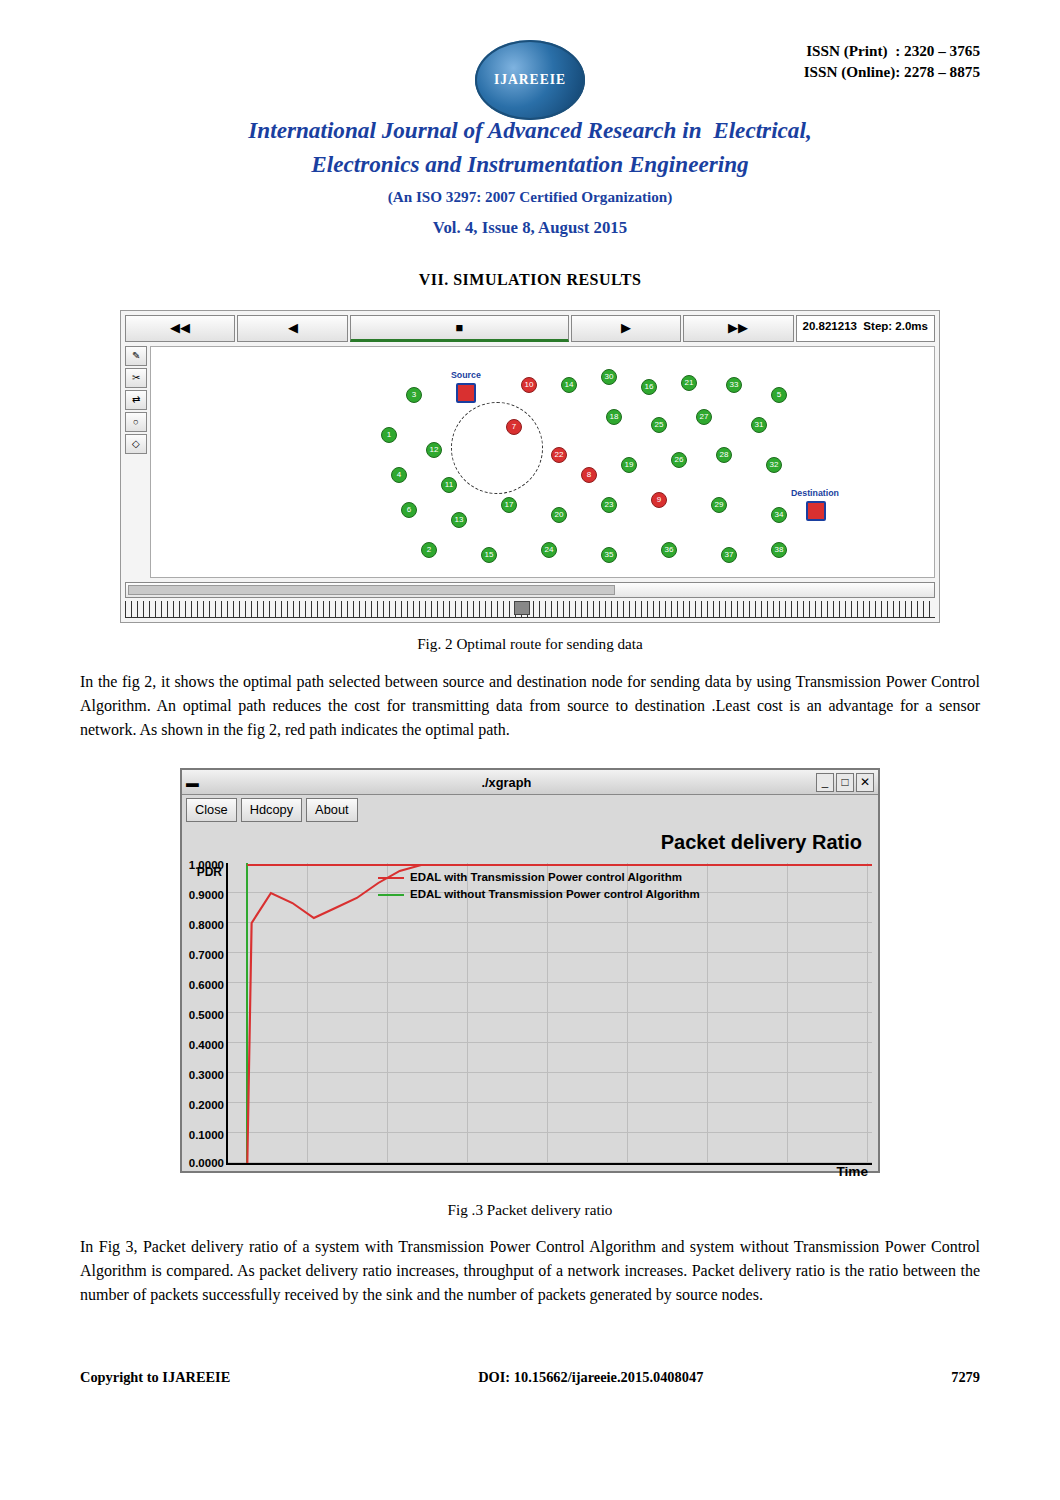IJAREEIE
ISSN (Print) : 2320 – 3765
ISSN (Online): 2278 – 8875
International Journal of Advanced Research in Electrical,
Electronics and Instrumentation Engineering
(An ISO 3297: 2007 Certified Organization)
Vol. 4, Issue 8, August 2015
VII. SIMULATION RESULTS
◀◀
◀
■
▶
▶▶
20.821213 Step: 2.0ms
✎
✂
⇄
○
◇
Source
Destination
10
7
22
8
9
3
14
30
16
21
33
5
1
12
18
25
27
31
4
11
19
26
28
32
6
13
17
20
23
29
34
2
15
24
35
36
37
38
Fig. 2 Optimal route for sending data
In the fig 2, it shows the optimal path selected between source and destination node for sending data by using Transmission Power Control Algorithm. An optimal path reduces the cost for transmitting data from source to destination .Least cost is an advantage for a sensor network. As shown in the fig 2, red path indicates the optimal path.
▬
./xgraph
_□✕
Close Hdcopy About
Packet delivery Ratio
PDR
1.0000
0.9000
0.8000
0.7000
0.6000
0.5000
0.4000
0.3000
0.2000
0.1000
0.0000
EDAL with Transmission Power control Algorithm
EDAL without Transmission Power control Algorithm
Time
Fig .3 Packet delivery ratio
In Fig 3, Packet delivery ratio of a system with Transmission Power Control Algorithm and system without Transmission Power Control Algorithm is compared. As packet delivery ratio increases, throughput of a network increases. Packet delivery ratio is the ratio between the number of packets successfully received by the sink and the number of packets generated by source nodes.
Copyright to IJAREEIE
DOI: 10.15662/ijareeie.2015.0408047
7279